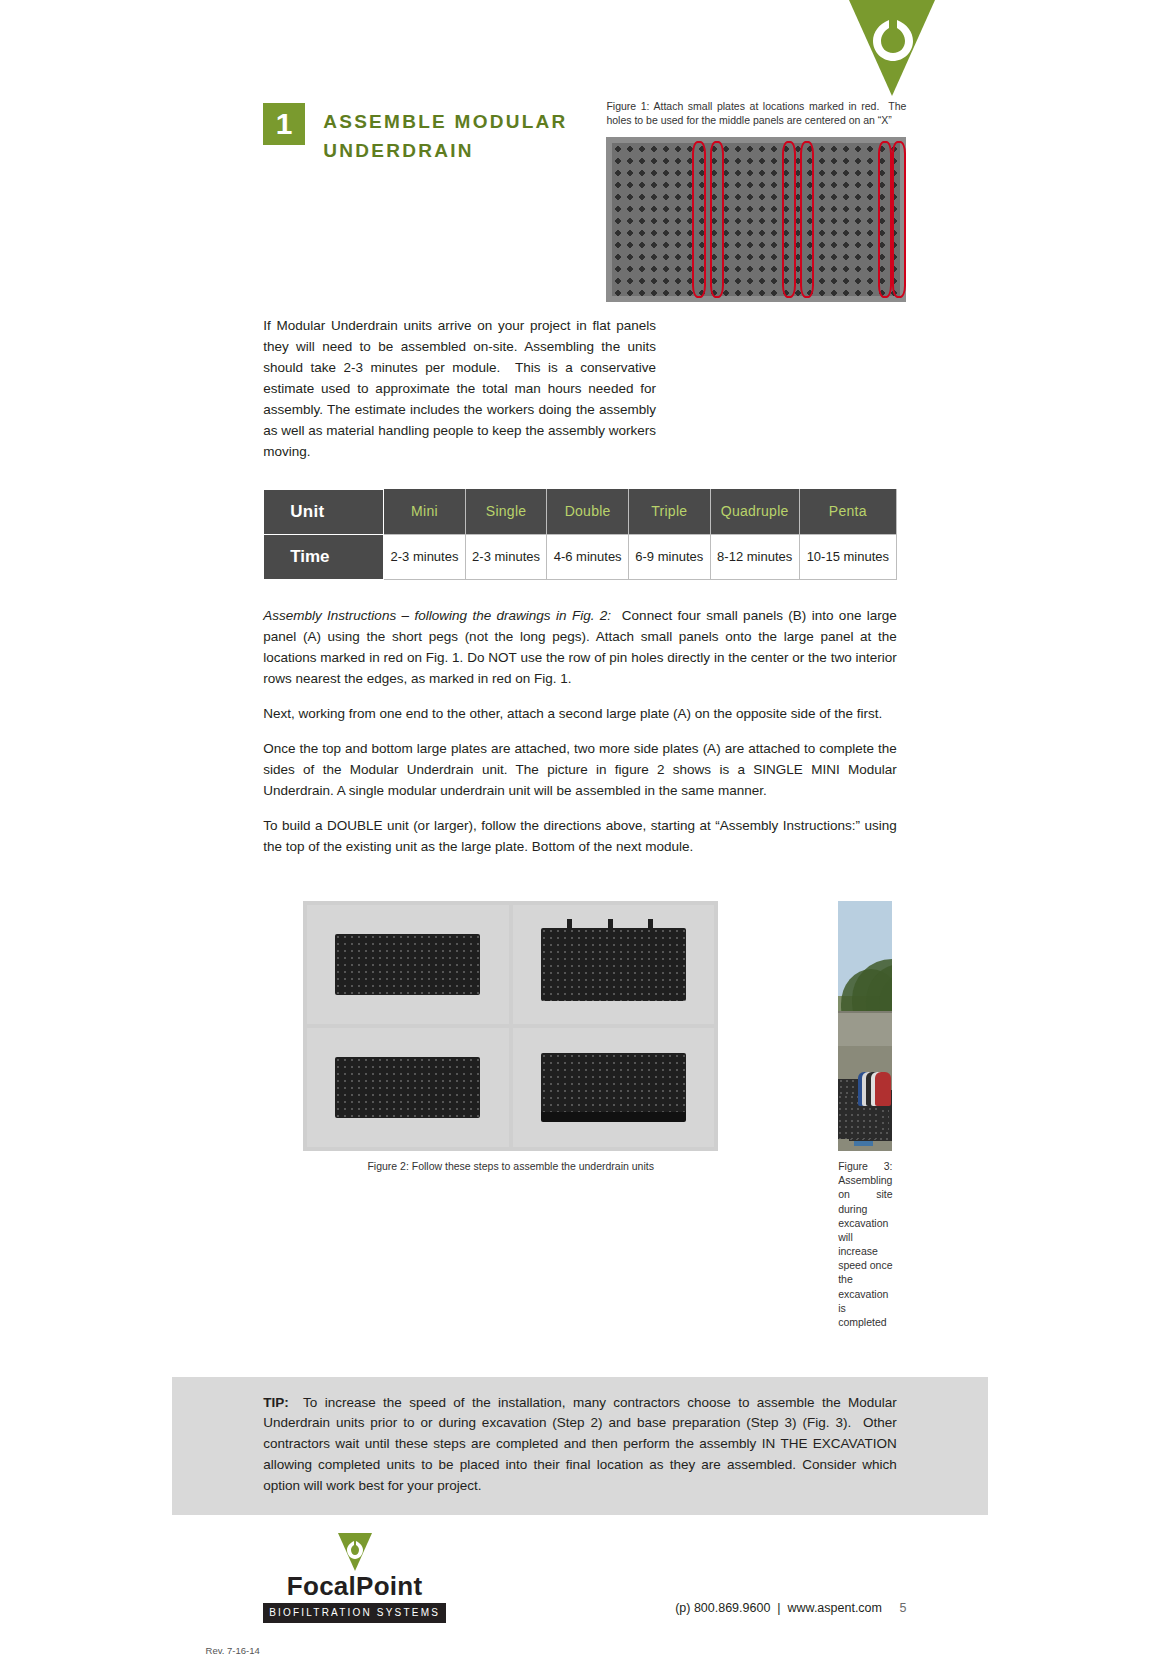1
Assemble Modular Underdrain
Figure 1: Attach small plates at locations marked in red. The holes to be used for the middle panels are centered on an “X”
If Modular Underdrain units arrive on your project in flat panels they will need to be assembled on-site. Assembling the units should take 2-3 minutes per module. This is a conservative estimate used to approximate the total man hours needed for assembly. The estimate includes the workers doing the assembly as well as material handling people to keep the assembly workers moving.
| Unit | Mini | Single | Double | Triple | Quadruple | Penta |
| --- | --- | --- | --- | --- | --- | --- |
| Time | 2-3 minutes | 2-3 minutes | 4-6 minutes | 6-9 minutes | 8-12 minutes | 10-15 minutes |
Assembly Instructions – following the drawings in Fig. 2: Connect four small panels (B) into one large panel (A) using the short pegs (not the long pegs). Attach small panels onto the large panel at the locations marked in red on Fig. 1. Do NOT use the row of pin holes directly in the center or the two interior rows nearest the edges, as marked in red on Fig. 1.
Next, working from one end to the other, attach a second large plate (A) on the opposite side of the first.
Once the top and bottom large plates are attached, two more side plates (A) are attached to complete the sides of the Modular Underdrain unit. The picture in figure 2 shows is a SINGLE MINI Modular Underdrain. A single modular underdrain unit will be assembled in the same manner.
To build a DOUBLE unit (or larger), follow the directions above, starting at “Assembly Instructions:” using the top of the existing unit as the large plate. Bottom of the next module.
Figure 2: Follow these steps to assemble the underdrain units
Figure 3: Assembling on site during excavation will increase speed once the excavation is completed
TIP: To increase the speed of the installation, many contractors choose to assemble the Modular Underdrain units prior to or during excavation (Step 2) and base preparation (Step 3) (Fig. 3). Other contractors wait until these steps are completed and then perform the assembly IN THE EXCAVATION allowing completed units to be placed into their final location as they are assembled. Consider which option will work best for your project.
FocalPoint
BIOFILTRATION SYSTEMS
(p) 800.869.9600 | www.aspent.com 5
Rev. 7-16-14